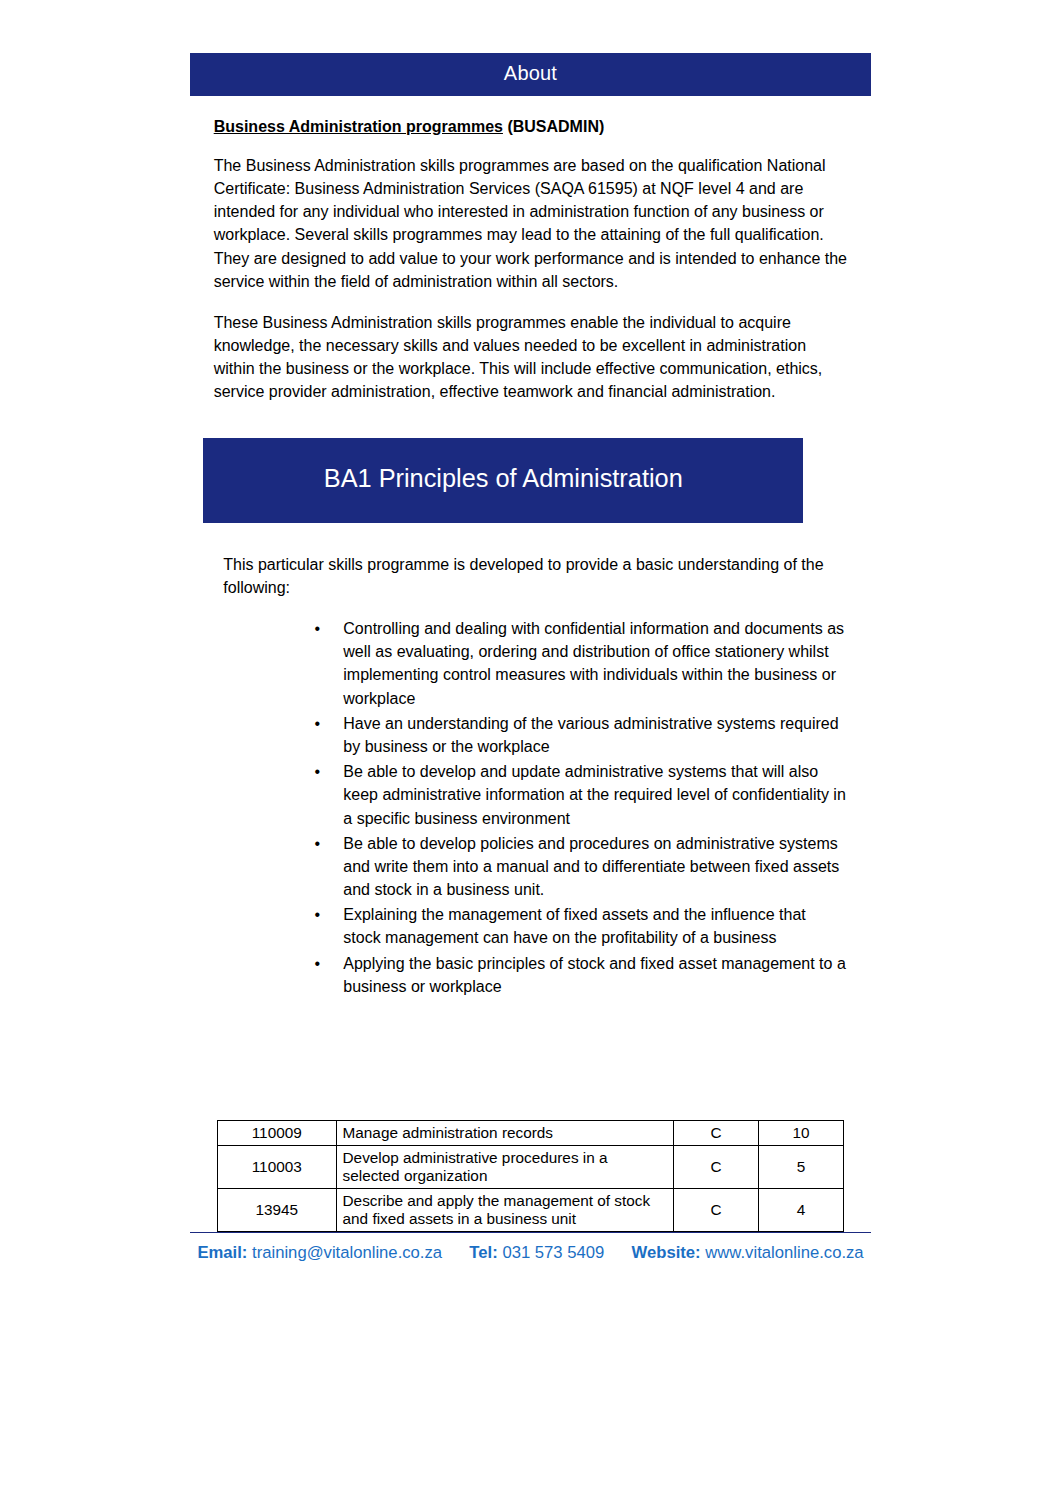About
Business Administration programmes (BUSADMIN)
The Business Administration skills programmes are based on the qualification National Certificate: Business Administration Services (SAQA 61595) at NQF level 4 and are intended for any individual who interested in administration function of any business or workplace. Several skills programmes may lead to the attaining of the full qualification. They are designed to add value to your work performance and is intended to enhance the service within the field of administration within all sectors.
These Business Administration skills programmes enable the individual to acquire knowledge, the necessary skills and values needed to be excellent in administration within the business or the workplace. This will include effective communication, ethics, service provider administration, effective teamwork and financial administration.
BA1 Principles of Administration
This particular skills programme is developed to provide a basic understanding of the following:
Controlling and dealing with confidential information and documents as well as evaluating, ordering and distribution of office stationery whilst implementing control measures with individuals within the business or workplace
Have an understanding of the various administrative systems required by business or the workplace
Be able to develop and update administrative systems that will also keep administrative information at the required level of confidentiality in a specific business environment
Be able to develop policies and procedures on administrative systems and write them into a manual and to differentiate between fixed assets and stock in a business unit.
Explaining the management of fixed assets and the influence that stock management can have on the profitability of a business
Applying the basic principles of stock and fixed asset management to a business or workplace
| 110009 | Manage administration records | C | 10 |
| 110003 | Develop administrative procedures in a selected organization | C | 5 |
| 13945 | Describe and apply the management of stock and fixed assets in a business unit | C | 4 |
Email: training@vitalonline.co.za Tel: 031 573 5409 Website: www.vitalonline.co.za